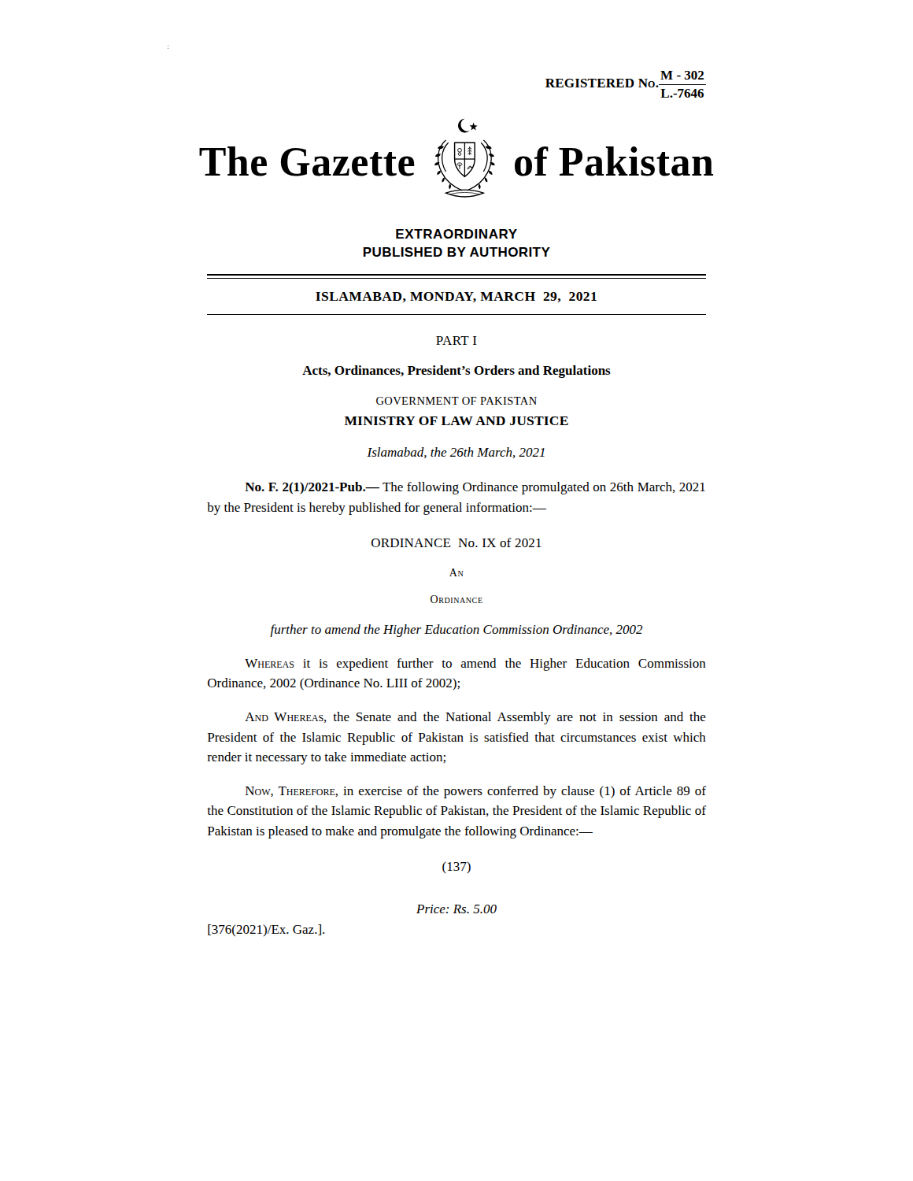:
REGISTERED No. M - 302 L.-7646
The Gazette
of Pakistan
EXTRAORDINARY
PUBLISHED BY AUTHORITY
ISLAMABAD, MONDAY, MARCH 29, 2021
PART I
Acts, Ordinances, President’s Orders and Regulations
Government of Pakistan
MINISTRY OF LAW AND JUSTICE
Islamabad, the 26th March, 2021
No. F. 2(1)/2021-Pub.— The following Ordinance promulgated on 26th March, 2021 by the President is hereby published for general information:—
ORDINANCE No. IX of 2021
An
Ordinance
further to amend the Higher Education Commission Ordinance, 2002
Whereas it is expedient further to amend the Higher Education Commission Ordinance, 2002 (Ordinance No. LIII of 2002);
And Whereas, the Senate and the National Assembly are not in session and the President of the Islamic Republic of Pakistan is satisfied that circumstances exist which render it necessary to take immediate action;
Now, Therefore, in exercise of the powers conferred by clause (1) of Article 89 of the Constitution of the Islamic Republic of Pakistan, the President of the Islamic Republic of Pakistan is pleased to make and promulgate the following Ordinance:—
(137)
Price: Rs. 5.00
[376(2021)/Ex. Gaz.].